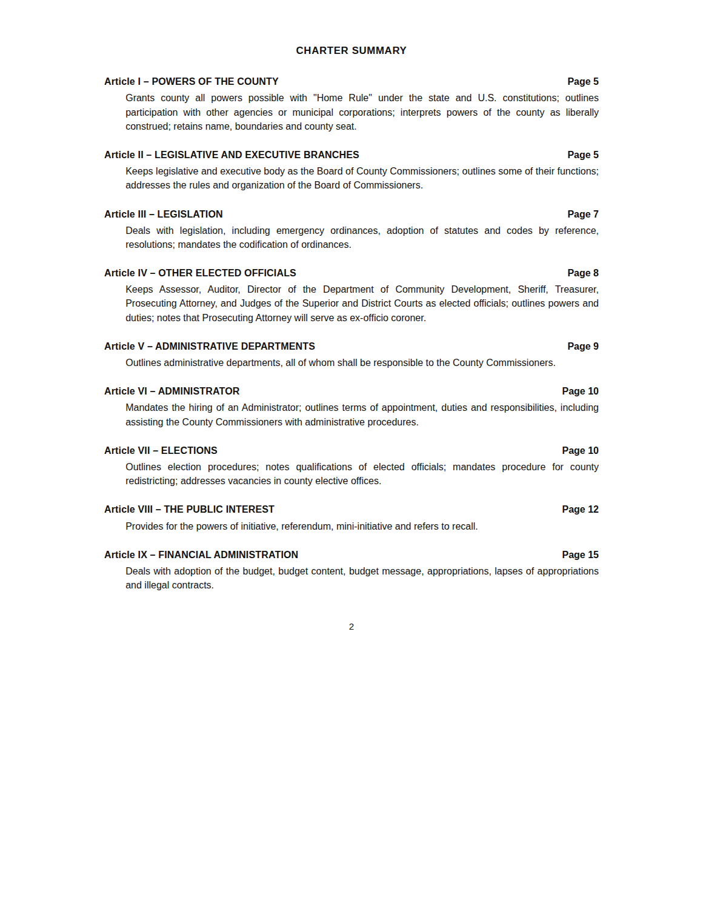CHARTER SUMMARY
Article I – POWERS OF THE COUNTY Page 5
Grants county all powers possible with "Home Rule" under the state and U.S. constitutions; outlines participation with other agencies or municipal corporations; interprets powers of the county as liberally construed; retains name, boundaries and county seat.
Article II – LEGISLATIVE AND EXECUTIVE BRANCHES Page 5
Keeps legislative and executive body as the Board of County Commissioners; outlines some of their functions; addresses the rules and organization of the Board of Commissioners.
Article III – LEGISLATION Page 7
Deals with legislation, including emergency ordinances, adoption of statutes and codes by reference, resolutions; mandates the codification of ordinances.
Article IV – OTHER ELECTED OFFICIALS Page 8
Keeps Assessor, Auditor, Director of the Department of Community Development, Sheriff, Treasurer, Prosecuting Attorney, and Judges of the Superior and District Courts as elected officials; outlines powers and duties; notes that Prosecuting Attorney will serve as ex-officio coroner.
Article V – ADMINISTRATIVE DEPARTMENTS Page 9
Outlines administrative departments, all of whom shall be responsible to the County Commissioners.
Article VI – ADMINISTRATOR Page 10
Mandates the hiring of an Administrator; outlines terms of appointment, duties and responsibilities, including assisting the County Commissioners with administrative procedures.
Article VII – ELECTIONS Page 10
Outlines election procedures; notes qualifications of elected officials; mandates procedure for county redistricting; addresses vacancies in county elective offices.
Article VIII – THE PUBLIC INTEREST Page 12
Provides for the powers of initiative, referendum, mini-initiative and refers to recall.
Article IX – FINANCIAL ADMINISTRATION Page 15
Deals with adoption of the budget, budget content, budget message, appropriations, lapses of appropriations and illegal contracts.
2